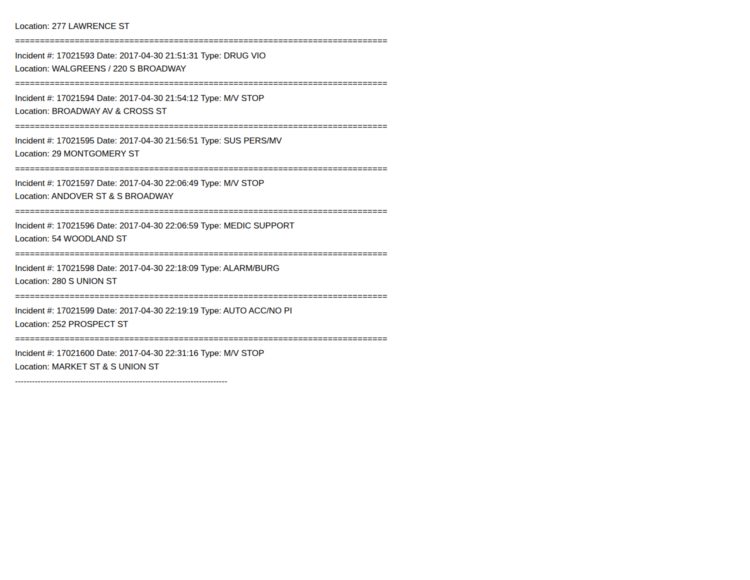Location: 277 LAWRENCE ST
===========================================================================
Incident #: 17021593 Date: 2017-04-30 21:51:31 Type: DRUG VIO
Location: WALGREENS / 220 S BROADWAY
===========================================================================
Incident #: 17021594 Date: 2017-04-30 21:54:12 Type: M/V STOP
Location: BROADWAY AV & CROSS ST
===========================================================================
Incident #: 17021595 Date: 2017-04-30 21:56:51 Type: SUS PERS/MV
Location: 29 MONTGOMERY ST
===========================================================================
Incident #: 17021597 Date: 2017-04-30 22:06:49 Type: M/V STOP
Location: ANDOVER ST & S BROADWAY
===========================================================================
Incident #: 17021596 Date: 2017-04-30 22:06:59 Type: MEDIC SUPPORT
Location: 54 WOODLAND ST
===========================================================================
Incident #: 17021598 Date: 2017-04-30 22:18:09 Type: ALARM/BURG
Location: 280 S UNION ST
===========================================================================
Incident #: 17021599 Date: 2017-04-30 22:19:19 Type: AUTO ACC/NO PI
Location: 252 PROSPECT ST
===========================================================================
Incident #: 17021600 Date: 2017-04-30 22:31:16 Type: M/V STOP
Location: MARKET ST & S UNION ST
---------------------------------------------------------------------------